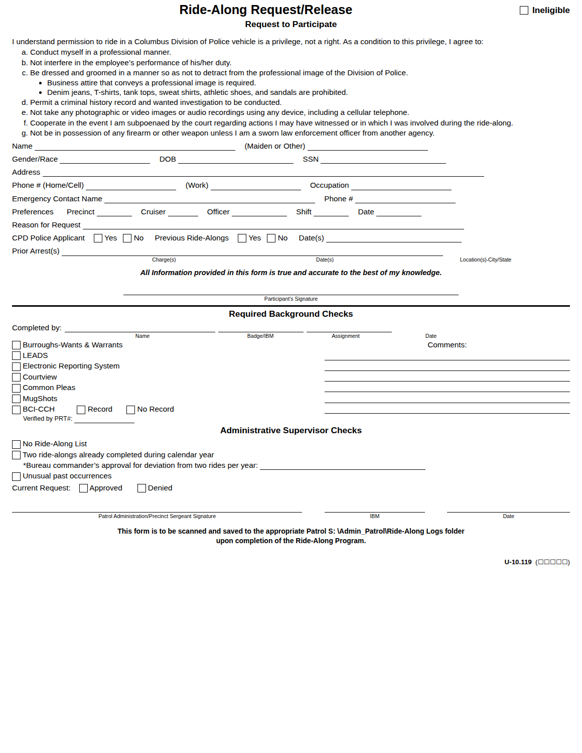Ineligible
Ride-Along Request/Release
Request to Participate
I understand permission to ride in a Columbus Division of Police vehicle is a privilege, not a right. As a condition to this privilege, I agree to:
Conduct myself in a professional manner.
Not interfere in the employee’s performance of his/her duty.
Be dressed and groomed in a manner so as not to detract from the professional image of the Division of Police.
Business attire that conveys a professional image is required.
Denim jeans, T-shirts, tank tops, sweat shirts, athletic shoes, and sandals are prohibited.
Permit a criminal history record and wanted investigation to be conducted.
Not take any photographic or video images or audio recordings using any device, including a cellular telephone.
Cooperate in the event I am subpoenaed by the court regarding actions I may have witnessed or in which I was involved during the ride-along.
Not be in possession of any firearm or other weapon unless I am a sworn law enforcement officer from another agency.
Name (Maiden or Other)
Gender/Race DOB SSN
Address
Phone # (Home/Cell) (Work) Occupation
Emergency Contact Name Phone #
Preferences Precinct Cruiser Officer Shift Date
Reason for Request
CPD Police Applicant Yes No Previous Ride-Alongs Yes No Date(s)
Prior Arrest(s)
Charge(s) Date(s) Location(s)-City/State
All Information provided in this form is true and accurate to the best of my knowledge.
Participant’s Signature
Required Background Checks
Completed by:
Name Badge/IBM Assignment Date
Burroughs-Wants & Warrants
LEADS
Electronic Reporting System
Courtview
Common Pleas
MugShots
BCI-CCH Record No Record
Verified by PRT#:
Comments:
Administrative Supervisor Checks
No Ride-Along List
Two ride-alongs already completed during calendar year
*Bureau commander’s approval for deviation from two rides per year:
Unusual past occurrences
Current Request: Approved Denied
Patrol Administration/Precinct Sergeant Signature
IBM
Date
This form is to be scanned and saved to the appropriate Patrol S: \Admin_Patrol\Ride-Along Logs folder
upon completion of the Ride-Along Program.
U-10.119 (☐☐☐☐☐)